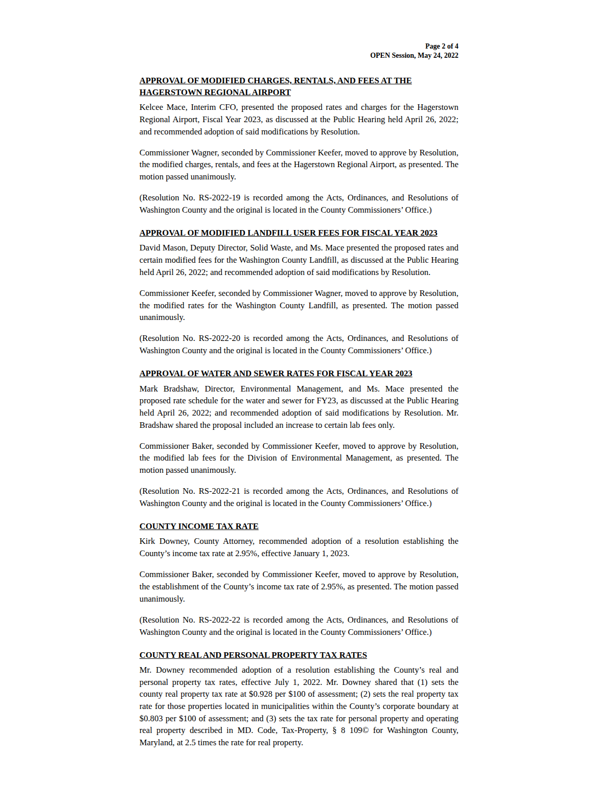Page 2 of 4 OPEN Session, May 24, 2022
Approval of Modified Charges, Rentals, and Fees at the Hagerstown Regional Airport
Kelcee Mace, Interim CFO, presented the proposed rates and charges for the Hagerstown Regional Airport, Fiscal Year 2023, as discussed at the Public Hearing held April 26, 2022; and recommended adoption of said modifications by Resolution.
Commissioner Wagner, seconded by Commissioner Keefer, moved to approve by Resolution, the modified charges, rentals, and fees at the Hagerstown Regional Airport, as presented. The motion passed unanimously.
(Resolution No. RS-2022-19 is recorded among the Acts, Ordinances, and Resolutions of Washington County and the original is located in the County Commissioners’ Office.)
Approval of Modified Landfill User Fees for Fiscal Year 2023
David Mason, Deputy Director, Solid Waste, and Ms. Mace presented the proposed rates and certain modified fees for the Washington County Landfill, as discussed at the Public Hearing held April 26, 2022; and recommended adoption of said modifications by Resolution.
Commissioner Keefer, seconded by Commissioner Wagner, moved to approve by Resolution, the modified rates for the Washington County Landfill, as presented. The motion passed unanimously.
(Resolution No. RS-2022-20 is recorded among the Acts, Ordinances, and Resolutions of Washington County and the original is located in the County Commissioners’ Office.)
Approval of Water and Sewer Rates for Fiscal Year 2023
Mark Bradshaw, Director, Environmental Management, and Ms. Mace presented the proposed rate schedule for the water and sewer for FY23, as discussed at the Public Hearing held April 26, 2022; and recommended adoption of said modifications by Resolution. Mr. Bradshaw shared the proposal included an increase to certain lab fees only.
Commissioner Baker, seconded by Commissioner Keefer, moved to approve by Resolution, the modified lab fees for the Division of Environmental Management, as presented. The motion passed unanimously.
(Resolution No. RS-2022-21 is recorded among the Acts, Ordinances, and Resolutions of Washington County and the original is located in the County Commissioners’ Office.)
County Income Tax Rate
Kirk Downey, County Attorney, recommended adoption of a resolution establishing the County’s income tax rate at 2.95%, effective January 1, 2023.
Commissioner Baker, seconded by Commissioner Keefer, moved to approve by Resolution, the establishment of the County’s income tax rate of 2.95%, as presented. The motion passed unanimously.
(Resolution No. RS-2022-22 is recorded among the Acts, Ordinances, and Resolutions of Washington County and the original is located in the County Commissioners’ Office.)
County Real and Personal Property Tax Rates
Mr. Downey recommended adoption of a resolution establishing the County’s real and personal property tax rates, effective July 1, 2022. Mr. Downey shared that (1) sets the county real property tax rate at $0.928 per $100 of assessment; (2) sets the real property tax rate for those properties located in municipalities within the County’s corporate boundary at $0.803 per $100 of assessment; and (3) sets the tax rate for personal property and operating real property described in MD. Code, Tax-Property, § 8 109© for Washington County, Maryland, at 2.5 times the rate for real property.